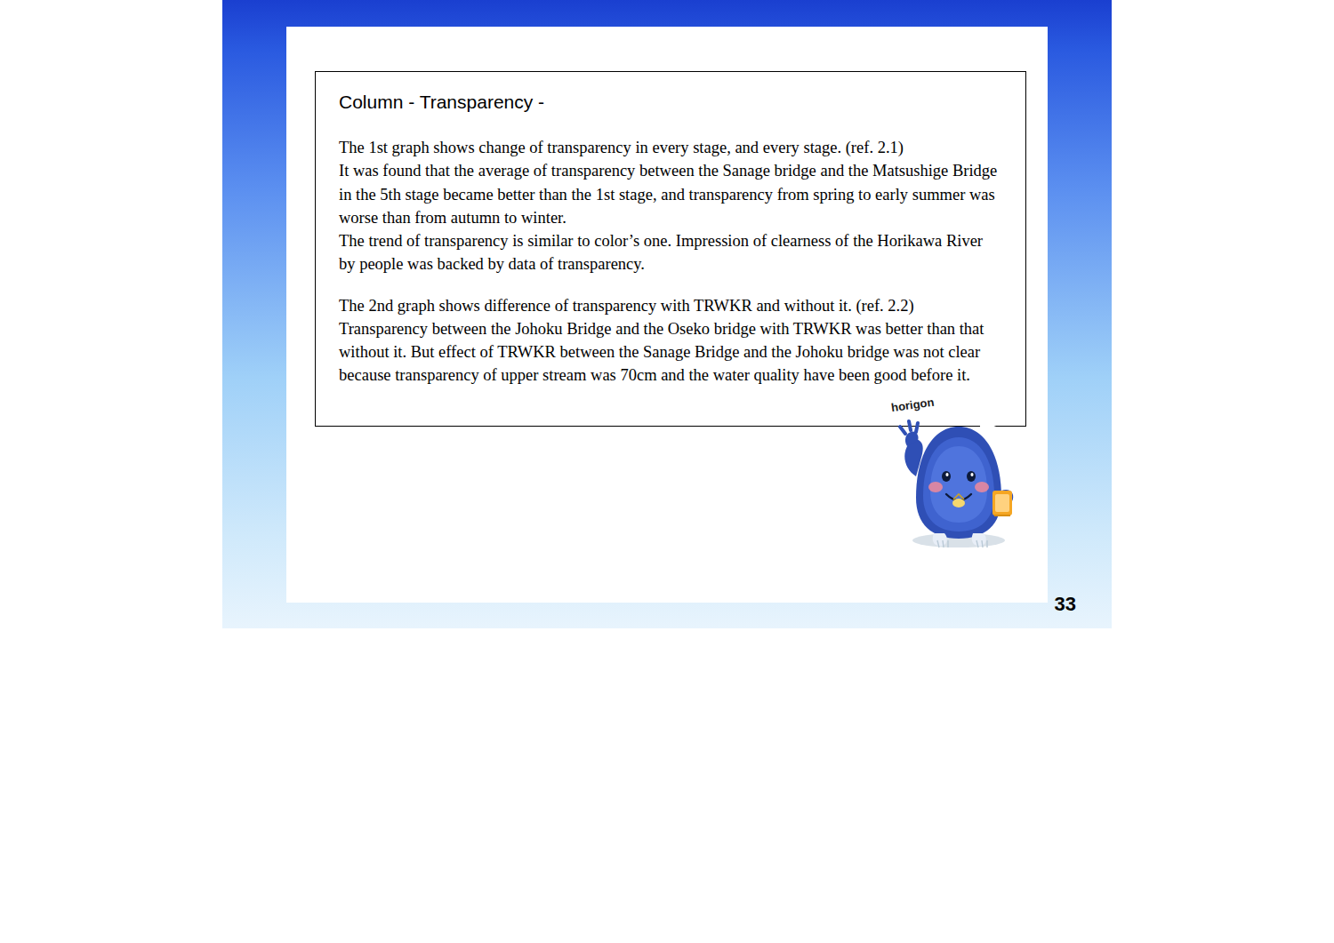Column - Transparency -
The 1st graph shows change of transparency in every stage, and every stage. (ref. 2.1)
It was found that the average of transparency between the Sanage bridge and the Matsushige Bridge in the 5th stage became better than the 1st stage, and transparency from spring to early summer was worse than from autumn to winter.
The trend of transparency is similar to color’s one. Impression of clearness of the Horikawa River by people was backed by data of transparency.
The 2nd graph shows difference of transparency with TRWKR and without it. (ref. 2.2)
Transparency between the Johoku Bridge and the Oseko bridge with TRWKR was better than that without it. But effect of TRWKR between the Sanage Bridge and the Johoku bridge was not clear because transparency of upper stream was 70cm and the water quality have been good before it.
horigon
33